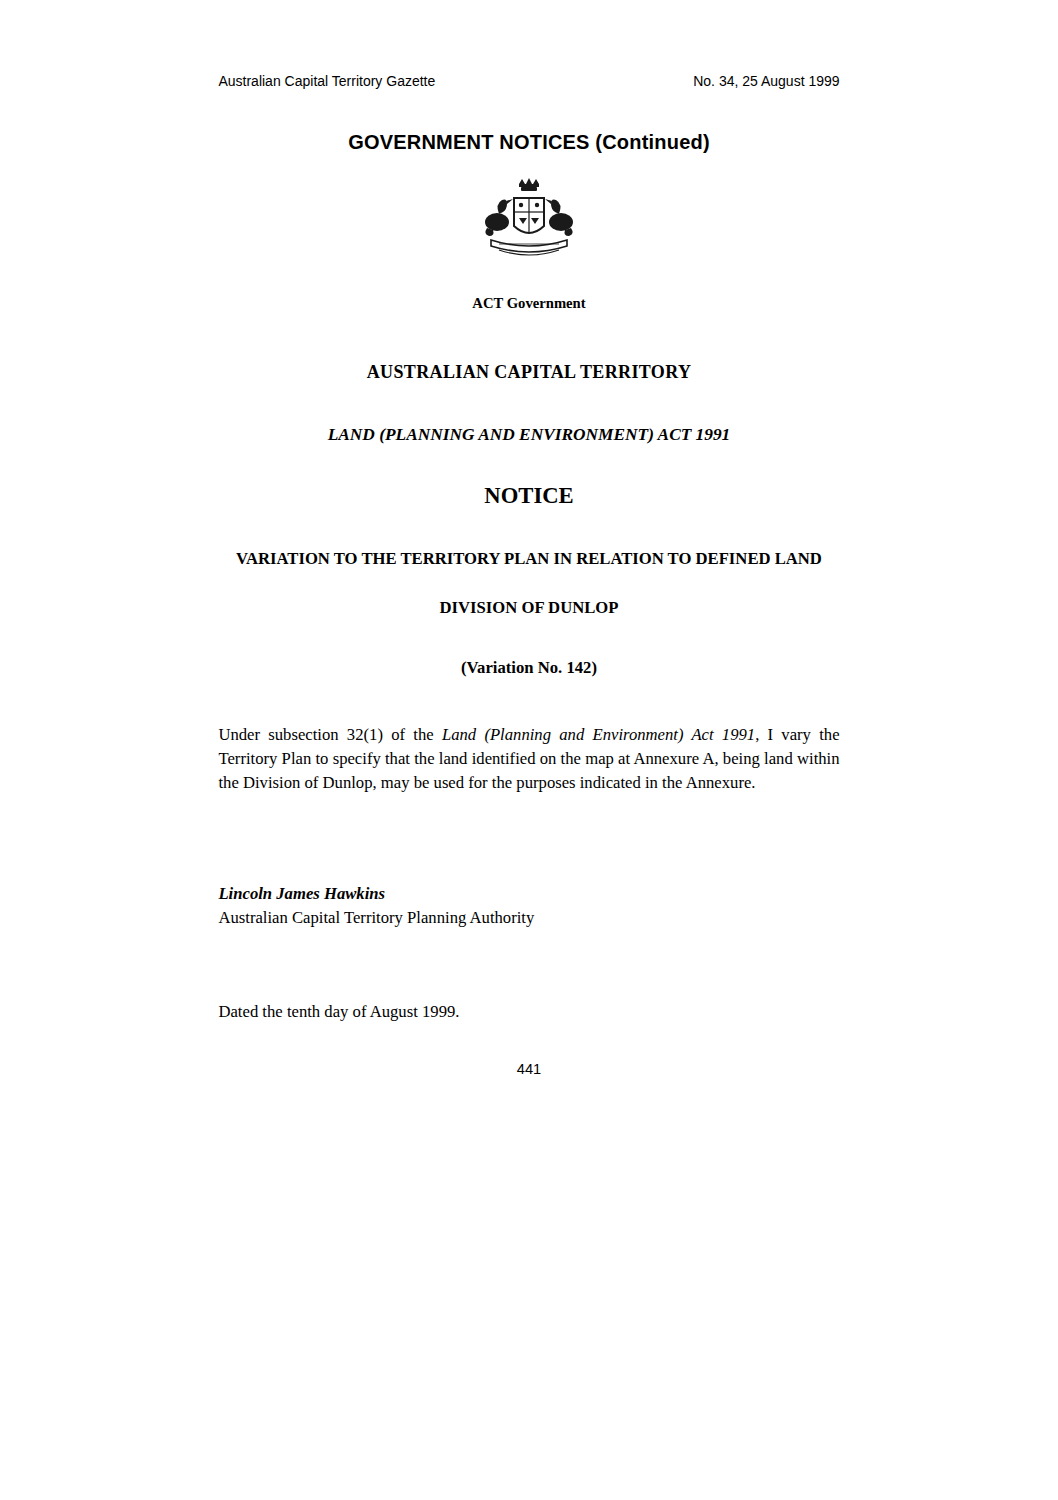Australian Capital Territory Gazette
No. 34, 25 August 1999
GOVERNMENT NOTICES (Continued)
ACT Government
AUSTRALIAN CAPITAL TERRITORY
LAND (PLANNING AND ENVIRONMENT) ACT 1991
NOTICE
VARIATION TO THE TERRITORY PLAN IN RELATION TO DEFINED LAND
DIVISION OF DUNLOP
(Variation No. 142)
Under subsection 32(1) of the Land (Planning and Environment) Act 1991, I vary the Territory Plan to specify that the land identified on the map at Annexure A, being land within the Division of Dunlop, may be used for the purposes indicated in the Annexure.
Lincoln James Hawkins
Australian Capital Territory Planning Authority
Dated the tenth day of August 1999.
441